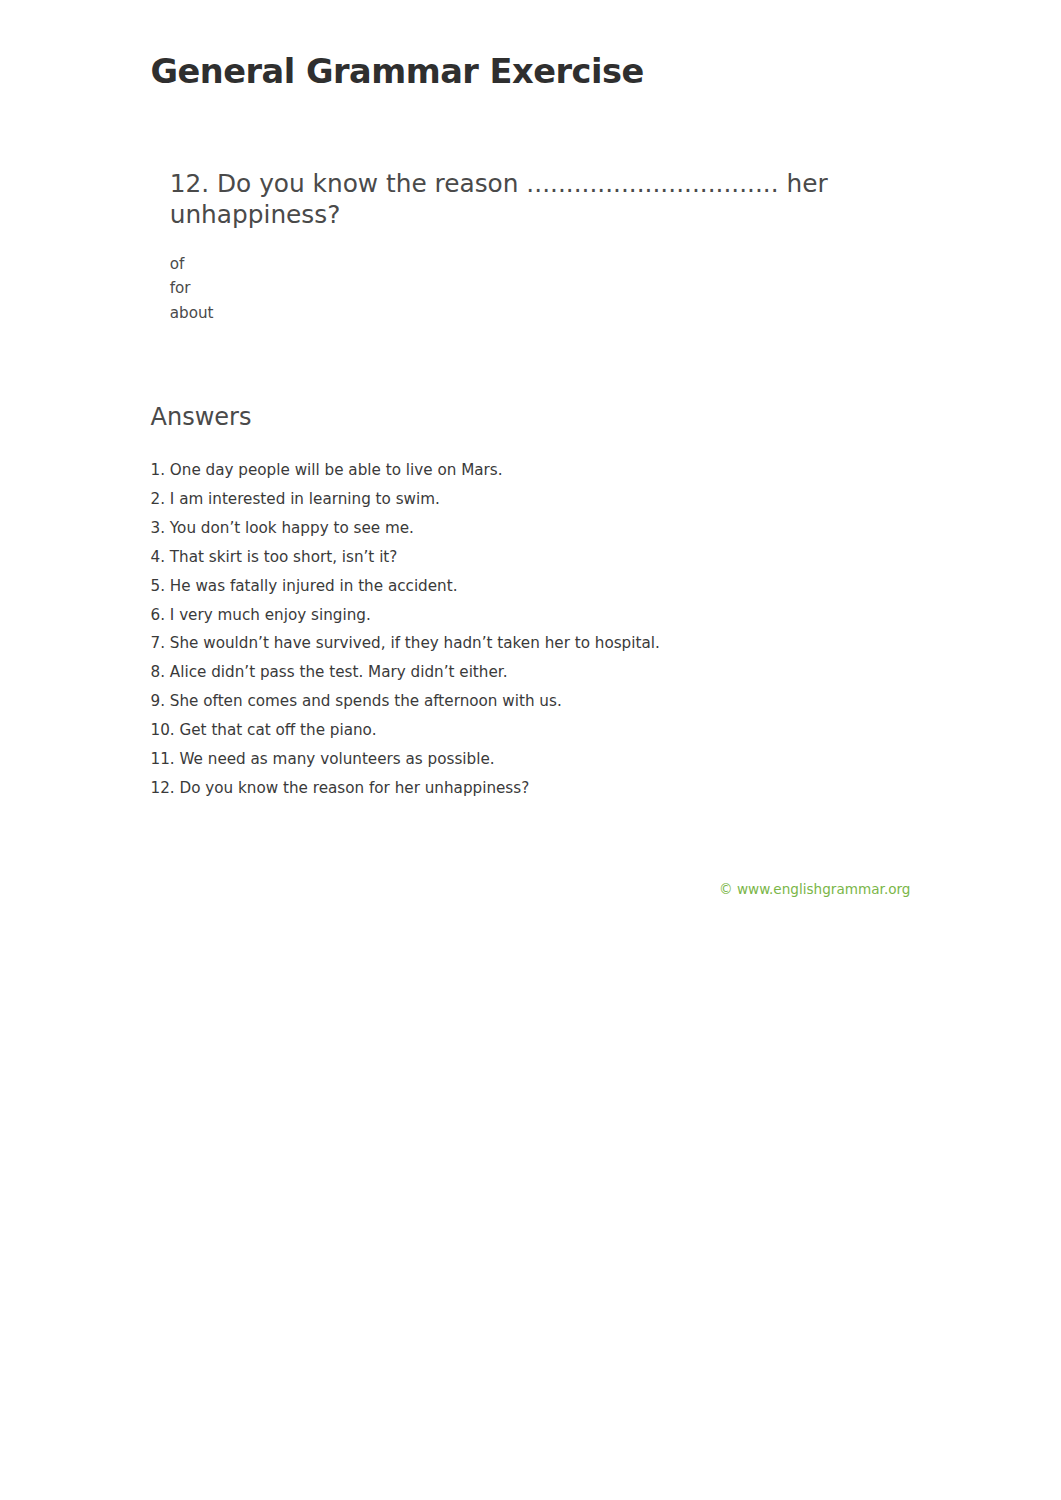General Grammar Exercise
12. Do you know the reason ................................ her unhappiness?
of
for
about
Answers
One day people will be able to live on Mars.
I am interested in learning to swim.
You don’t look happy to see me.
That skirt is too short, isn’t it?
He was fatally injured in the accident.
I very much enjoy singing.
She wouldn’t have survived, if they hadn’t taken her to hospital.
Alice didn’t pass the test. Mary didn’t either.
She often comes and spends the afternoon with us.
Get that cat off the piano.
We need as many volunteers as possible.
Do you know the reason for her unhappiness?
© www.englishgrammar.org